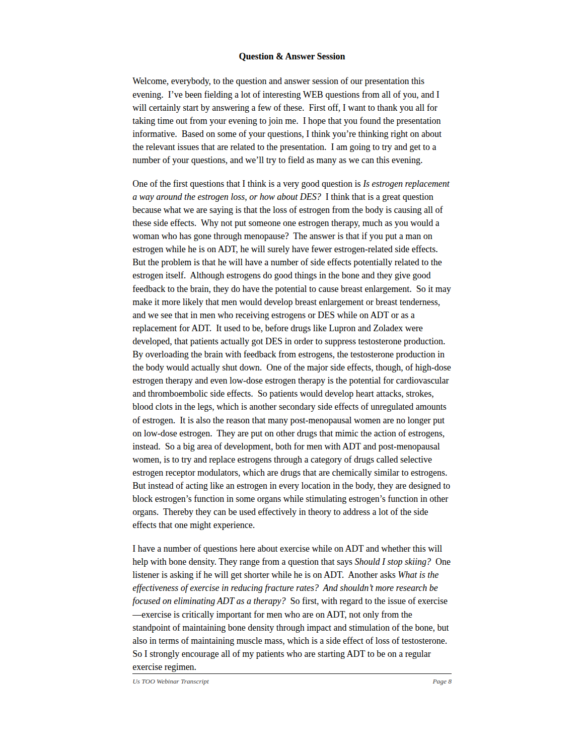Question & Answer Session
Welcome, everybody, to the question and answer session of our presentation this evening. I’ve been fielding a lot of interesting WEB questions from all of you, and I will certainly start by answering a few of these. First off, I want to thank you all for taking time out from your evening to join me. I hope that you found the presentation informative. Based on some of your questions, I think you’re thinking right on about the relevant issues that are related to the presentation. I am going to try and get to a number of your questions, and we’ll try to field as many as we can this evening.
One of the first questions that I think is a very good question is Is estrogen replacement a way around the estrogen loss, or how about DES? I think that is a great question because what we are saying is that the loss of estrogen from the body is causing all of these side effects. Why not put someone one estrogen therapy, much as you would a woman who has gone through menopause? The answer is that if you put a man on estrogen while he is on ADT, he will surely have fewer estrogen-related side effects. But the problem is that he will have a number of side effects potentially related to the estrogen itself. Although estrogens do good things in the bone and they give good feedback to the brain, they do have the potential to cause breast enlargement. So it may make it more likely that men would develop breast enlargement or breast tenderness, and we see that in men who receiving estrogens or DES while on ADT or as a replacement for ADT. It used to be, before drugs like Lupron and Zoladex were developed, that patients actually got DES in order to suppress testosterone production. By overloading the brain with feedback from estrogens, the testosterone production in the body would actually shut down. One of the major side effects, though, of high-dose estrogen therapy and even low-dose estrogen therapy is the potential for cardiovascular and thromboembolic side effects. So patients would develop heart attacks, strokes, blood clots in the legs, which is another secondary side effects of unregulated amounts of estrogen. It is also the reason that many post-menopausal women are no longer put on low-dose estrogen. They are put on other drugs that mimic the action of estrogens, instead. So a big area of development, both for men with ADT and post-menopausal women, is to try and replace estrogens through a category of drugs called selective estrogen receptor modulators, which are drugs that are chemically similar to estrogens. But instead of acting like an estrogen in every location in the body, they are designed to block estrogen’s function in some organs while stimulating estrogen’s function in other organs. Thereby they can be used effectively in theory to address a lot of the side effects that one might experience.
I have a number of questions here about exercise while on ADT and whether this will help with bone density. They range from a question that says Should I stop skiing? One listener is asking if he will get shorter while he is on ADT. Another asks What is the effectiveness of exercise in reducing fracture rates? And shouldn’t more research be focused on eliminating ADT as a therapy? So first, with regard to the issue of exercise—exercise is critically important for men who are on ADT, not only from the standpoint of maintaining bone density through impact and stimulation of the bone, but also in terms of maintaining muscle mass, which is a side effect of loss of testosterone. So I strongly encourage all of my patients who are starting ADT to be on a regular exercise regimen.
Us TOO Webinar Transcript
Page 8